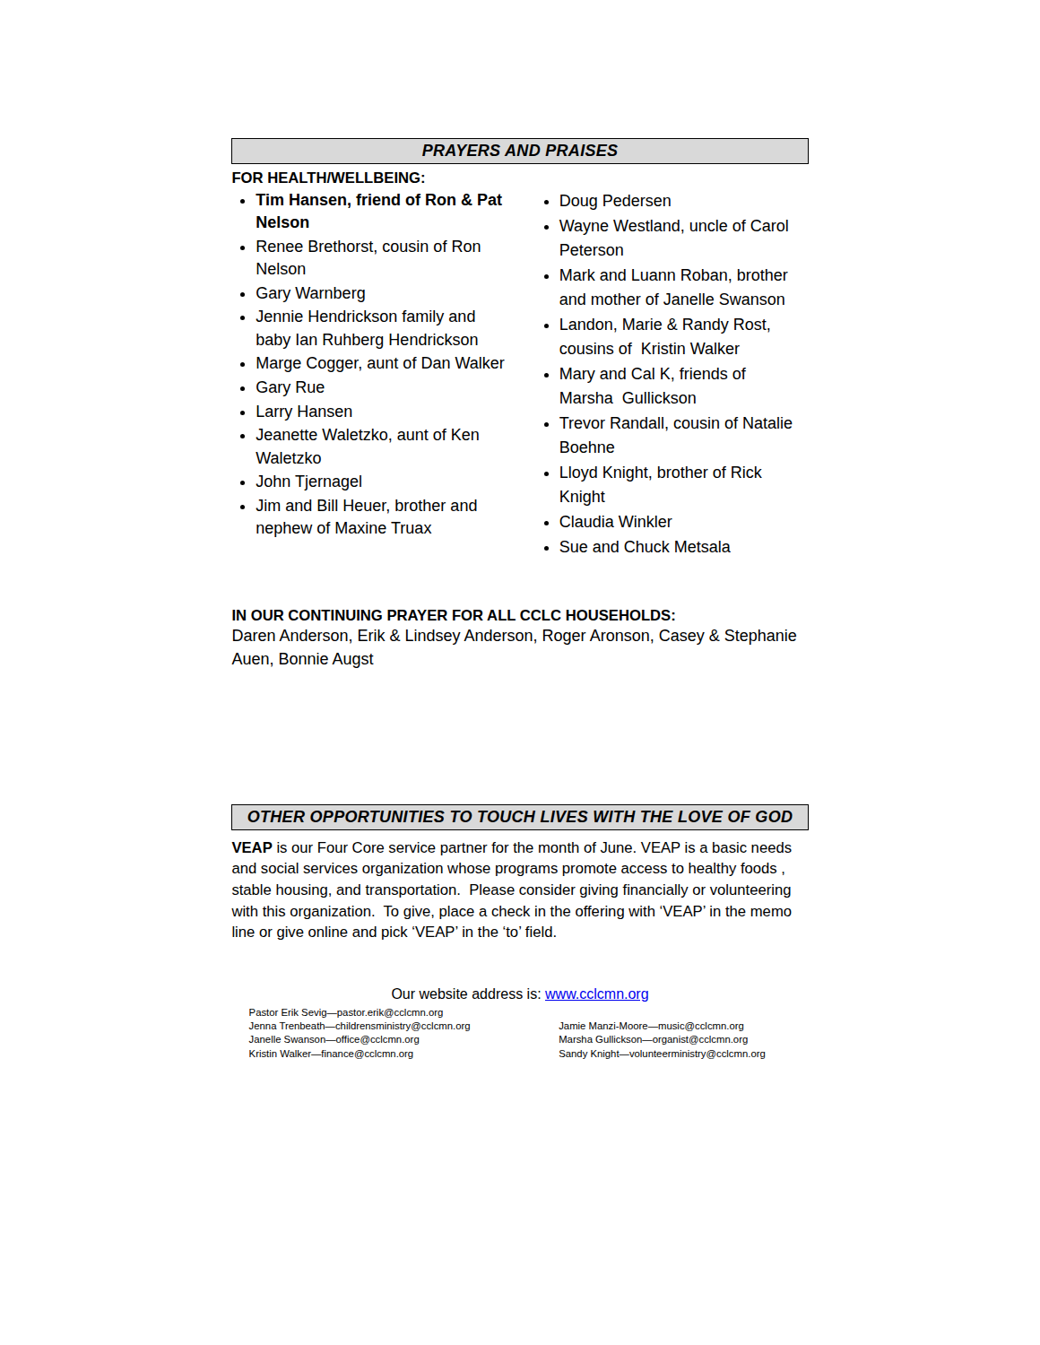PRAYERS AND PRAISES
FOR HEALTH/WELLBEING:
Tim Hansen, friend of Ron & Pat Nelson
Renee Brethorst, cousin of Ron Nelson
Gary Warnberg
Jennie Hendrickson family and baby Ian Ruhberg Hendrickson
Marge Cogger, aunt of Dan Walker
Gary Rue
Larry Hansen
Jeanette Waletzko, aunt of Ken Waletzko
John Tjernagel
Jim and Bill Heuer, brother and nephew of Maxine Truax
Doug Pedersen
Wayne Westland, uncle of Carol Peterson
Mark and Luann Roban, brother and mother of Janelle Swanson
Landon, Marie & Randy Rost, cousins of Kristin Walker
Mary and Cal K, friends of Marsha Gullickson
Trevor Randall, cousin of Natalie Boehne
Lloyd Knight, brother of Rick Knight
Claudia Winkler
Sue and Chuck Metsala
IN OUR CONTINUING PRAYER FOR ALL CCLC HOUSEHOLDS:
Daren Anderson, Erik & Lindsey Anderson, Roger Aronson, Casey & Stephanie Auen, Bonnie Augst
OTHER OPPORTUNITIES TO TOUCH LIVES WITH THE LOVE OF GOD
VEAP is our Four Core service partner for the month of June. VEAP is a basic needs and social services organization whose programs promote access to healthy foods , stable housing, and transportation. Please consider giving financially or volunteering with this organization. To give, place a check in the offering with ‘VEAP’ in the memo line or give online and pick ‘VEAP’ in the ‘to’ field.
Our website address is: www.cclcmn.org
Pastor Erik Sevig—pastor.erik@cclcmn.org
Jenna Trenbeath—childrensministry@cclcmn.org
Jamie Manzi-Moore—music@cclcmn.org
Janelle Swanson—office@cclcmn.org
Marsha Gullickson—organist@cclcmn.org
Kristin Walker—finance@cclcmn.org
Sandy Knight—volunteerministry@cclcmn.org